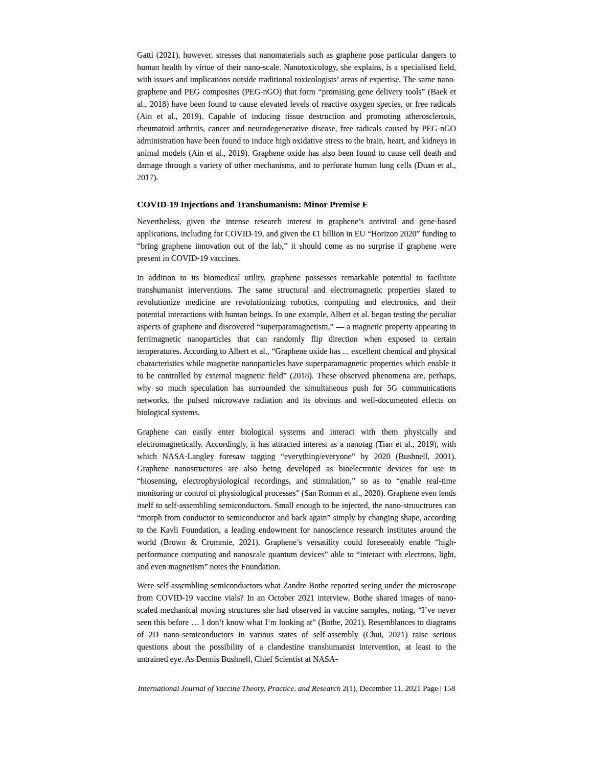Gatti (2021), however, stresses that nanomaterials such as graphene pose particular dangers to human health by virtue of their nano-scale. Nanotoxicology, she explains, is a specialised field, with issues and implications outside traditional toxicologists’ areas of expertise. The same nano-graphene and PEG composites (PEG-nGO) that form “promising gene delivery tools” (Baek et al., 2018) have been found to cause elevated levels of reactive oxygen species, or free radicals (Ain et al., 2019). Capable of inducing tissue destruction and promoting atherosclerosis, rheumatoid arthritis, cancer and neurodegenerative disease, free radicals caused by PEG-nGO administration have been found to induce high oxidative stress to the brain, heart, and kidneys in animal models (Ain et al., 2019). Graphene oxide has also been found to cause cell death and damage through a variety of other mechanisms, and to perforate human lung cells (Duan et al., 2017).
COVID-19 Injections and Transhumanism: Minor Premise F
Nevertheless, given the intense research interest in graphene’s antiviral and gene-based applications, including for COVID-19, and given the €1 billion in EU “Horizon 2020” funding to “bring graphene innovation out of the lab,” it should come as no surprise if graphene were present in COVID-19 vaccines.
In addition to its biomedical utility, graphene possesses remarkable potential to facilitate transhumanist interventions. The same structural and electromagnetic properties slated to revolutionize medicine are revolutionizing robotics, computing and electronics, and their potential interactions with human beings. In one example, Albert et al. began testing the peculiar aspects of graphene and discovered “superparamagnetism,” — a magnetic property appearing in ferrimagnetic nanoparticles that can randomly flip direction when exposed to certain temperatures. According to Albert et al., “Graphene oxide has ... excellent chemical and physical characteristics while magnetite nanoparticles have superparamagnetic properties which enable it to be controlled by external magnetic field” (2018). These observed phenomena are, perhaps, why so much speculation has surrounded the simultaneous push for 5G communications networks, the pulsed microwave radiation and its obvious and well-documented effects on biological systems.
Graphene can easily enter biological systems and interact with them physically and electromagnetically. Accordingly, it has attracted interest as a nanotag (Tian et al., 2019), with which NASA-Langley foresaw tagging “everything/everyone” by 2020 (Bushnell, 2001). Graphene nanostructures are also being developed as bioelectronic devices for use in “biosensing, electrophysiological recordings, and stimulation,” so as to “enable real-time monitoring or control of physiological processes” (San Roman et al., 2020). Graphene even lends itself to self-assembling semiconductors. Small enough to be injected, the nano-struuctrures can “morph from conductor to semiconductor and back again” simply by changing shape, according to the Kavli Foundation, a leading endowment for nanoscience research institutes around the world (Brown & Crommie, 2021). Graphene’s versatility could foreseeably enable “high-performance computing and nanoscale quantum devices” able to “interact with electrons, light, and even magnetism” notes the Foundation.
Were self-assembling semiconductors what Zandre Bothe reported seeing under the microscope from COVID-19 vaccine vials? In an October 2021 interview, Bothe shared images of nano-scaled mechanical moving structures she had observed in vaccine samples, noting, “I’ve never seen this before … I don’t know what I’m looking at” (Bothe, 2021). Resemblances to diagrams of 2D nano-semiconductors in various states of self-assembly (Chui, 2021) raise serious questions about the possibility of a clandestine transhumanist intervention, at least to the untrained eye. As Dennis Bushnell, Chief Scientist at NASA-
International Journal of Vaccine Theory, Practice, and Research 2(1), December 11, 2021 Page | 158